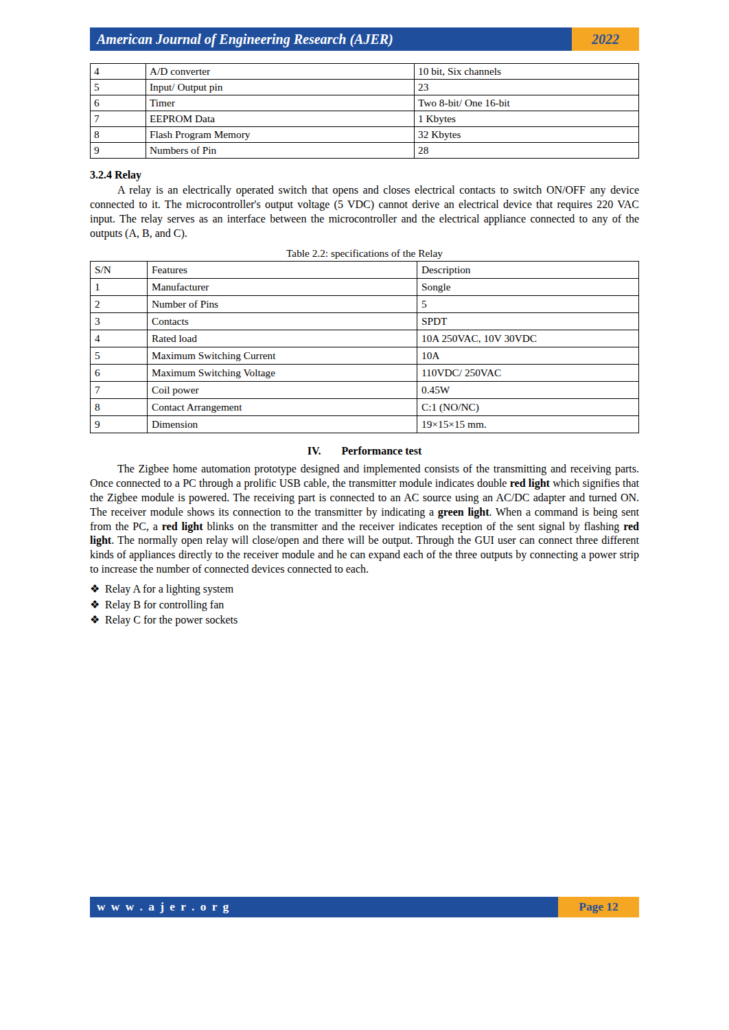American Journal of Engineering Research (AJER)
2022
| 4 | A/D converter | 10 bit, Six channels |
| 5 | Input/ Output pin | 23 |
| 6 | Timer | Two 8-bit/ One 16-bit |
| 7 | EEPROM Data | 1 Kbytes |
| 8 | Flash Program Memory | 32 Kbytes |
| 9 | Numbers of Pin | 28 |
3.2.4 Relay
A relay is an electrically operated switch that opens and closes electrical contacts to switch ON/OFF any device connected to it. The microcontroller's output voltage (5 VDC) cannot derive an electrical device that requires 220 VAC input. The relay serves as an interface between the microcontroller and the electrical appliance connected to any of the outputs (A, B, and C).
Table 2.2: specifications of the Relay
| S/N | Features | Description |
| 1 | Manufacturer | Songle |
| 2 | Number of Pins | 5 |
| 3 | Contacts | SPDT |
| 4 | Rated load | 10A 250VAC, 10V 30VDC |
| 5 | Maximum Switching Current | 10A |
| 6 | Maximum Switching Voltage | 110VDC/ 250VAC |
| 7 | Coil power | 0.45W |
| 8 | Contact Arrangement | C:1 (NO/NC) |
| 9 | Dimension | 19×15×15 mm. |
IV. Performance test
The Zigbee home automation prototype designed and implemented consists of the transmitting and receiving parts. Once connected to a PC through a prolific USB cable, the transmitter module indicates double red light which signifies that the Zigbee module is powered. The receiving part is connected to an AC source using an AC/DC adapter and turned ON. The receiver module shows its connection to the transmitter by indicating a green light. When a command is being sent from the PC, a red light blinks on the transmitter and the receiver indicates reception of the sent signal by flashing red light. The normally open relay will close/open and there will be output. Through the GUI user can connect three different kinds of appliances directly to the receiver module and he can expand each of the three outputs by connecting a power strip to increase the number of connected devices connected to each.
Relay A for a lighting system
Relay B for controlling fan
Relay C for the power sockets
w w w . a j e r . o r g
Page 12